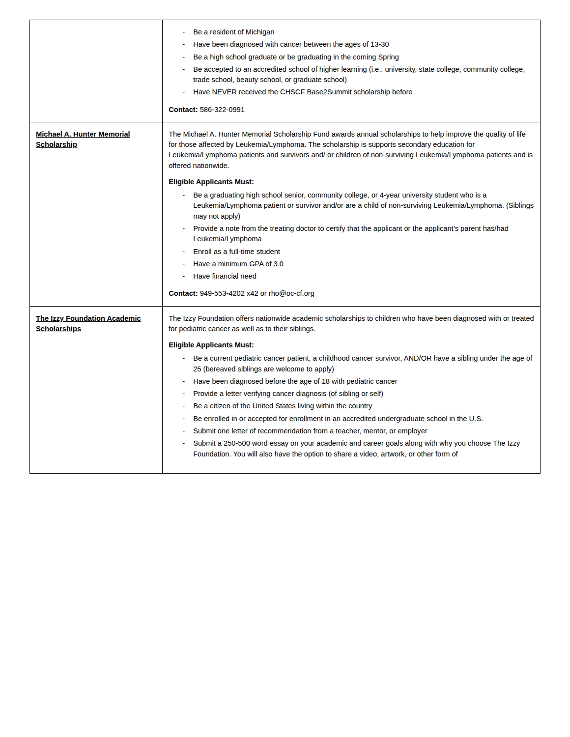| | Be a resident of Michigan Have been diagnosed with cancer between the ages of 13-30 Be a high school graduate or be graduating in the coming Spring Be accepted to an accredited school of higher learning (i.e.: university, state college, community college, trade school, beauty school, or graduate school) Have NEVER received the CHSCF Base2Summit scholarship before Contact: 586-322-0991 |
| Michael A. Hunter Memorial Scholarship | The Michael A. Hunter Memorial Scholarship Fund awards annual scholarships to help improve the quality of life for those affected by Leukemia/Lymphoma. The scholarship is supports secondary education for Leukemia/Lymphoma patients and survivors and/ or children of non-surviving Leukemia/Lymphoma patients and is offered nationwide. Eligible Applicants Must: Be a graduating high school senior, community college, or 4-year university student who is a Leukemia/Lymphoma patient or survivor and/or are a child of non-surviving Leukemia/Lymphoma. (Siblings may not apply) Provide a note from the treating doctor to certify that the applicant or the applicant’s parent has/had Leukemia/Lymphoma Enroll as a full-time student Have a minimum GPA of 3.0 Have financial need Contact: 949-553-4202 x42 or rho@oc-cf.org |
| The Izzy Foundation Academic Scholarships | The Izzy Foundation offers nationwide academic scholarships to children who have been diagnosed with or treated for pediatric cancer as well as to their siblings. Eligible Applicants Must: Be a current pediatric cancer patient, a childhood cancer survivor, AND/OR have a sibling under the age of 25 (bereaved siblings are welcome to apply) Have been diagnosed before the age of 18 with pediatric cancer Provide a letter verifying cancer diagnosis (of sibling or self) Be a citizen of the United States living within the country Be enrolled in or accepted for enrollment in an accredited undergraduate school in the U.S. Submit one letter of recommendation from a teacher, mentor, or employer Submit a 250-500 word essay on your academic and career goals along with why you choose The Izzy Foundation. You will also have the option to share a video, artwork, or other form of |